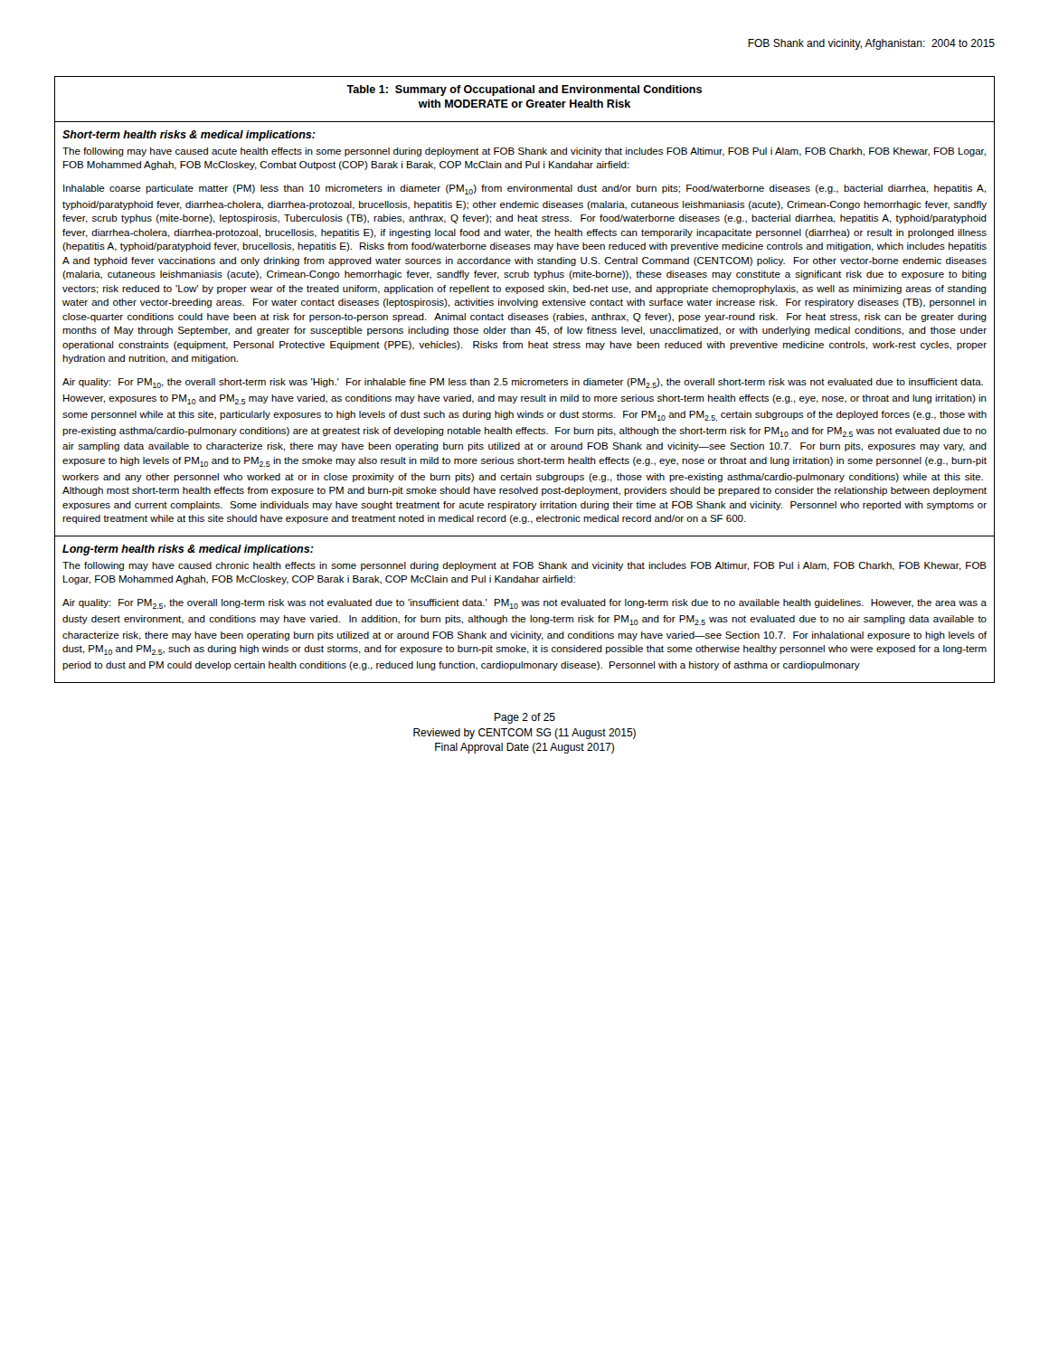FOB Shank and vicinity, Afghanistan: 2004 to 2015
| Table 1: Summary of Occupational and Environmental Conditions with MODERATE or Greater Health Risk |
| Short-term health risks & medical implications: The following may have caused acute health effects in some personnel during deployment at FOB Shank and vicinity that includes FOB Altimur, FOB Pul i Alam, FOB Charkh, FOB Khewar, FOB Logar, FOB Mohammed Aghah, FOB McCloskey, Combat Outpost (COP) Barak i Barak, COP McClain and Pul i Kandahar airfield: Inhalable coarse particulate matter (PM) less than 10 micrometers in diameter (PM 10 ) from environmental dust and/or burn pits; Food/waterborne diseases (e.g., bacterial diarrhea, hepatitis A, typhoid/paratyphoid fever, diarrhea-cholera, diarrhea-protozoal, brucellosis, hepatitis E); other endemic diseases (malaria, cutaneous leishmaniasis (acute), Crimean-Congo hemorrhagic fever, sandfly fever, scrub typhus (mite-borne), leptospirosis, Tuberculosis (TB), rabies, anthrax, Q fever); and heat stress. For food/waterborne diseases (e.g., bacterial diarrhea, hepatitis A, typhoid/paratyphoid fever, diarrhea-cholera, diarrhea-protozoal, brucellosis, hepatitis E), if ingesting local food and water, the health effects can temporarily incapacitate personnel (diarrhea) or result in prolonged illness (hepatitis A, typhoid/paratyphoid fever, brucellosis, hepatitis E). Risks from food/waterborne diseases may have been reduced with preventive medicine controls and mitigation, which includes hepatitis A and typhoid fever vaccinations and only drinking from approved water sources in accordance with standing U.S. Central Command (CENTCOM) policy. For other vector-borne endemic diseases (malaria, cutaneous leishmaniasis (acute), Crimean-Congo hemorrhagic fever, sandfly fever, scrub typhus (mite-borne)), these diseases may constitute a significant risk due to exposure to biting vectors; risk reduced to 'Low' by proper wear of the treated uniform, application of repellent to exposed skin, bed-net use, and appropriate chemoprophylaxis, as well as minimizing areas of standing water and other vector-breeding areas. For water contact diseases (leptospirosis), activities involving extensive contact with surface water increase risk. For respiratory diseases (TB), personnel in close-quarter conditions could have been at risk for person-to-person spread. Animal contact diseases (rabies, anthrax, Q fever), pose year-round risk. For heat stress, risk can be greater during months of May through September, and greater for susceptible persons including those older than 45, of low fitness level, unacclimatized, or with underlying medical conditions, and those under operational constraints (equipment, Personal Protective Equipment (PPE), vehicles). Risks from heat stress may have been reduced with preventive medicine controls, work-rest cycles, proper hydration and nutrition, and mitigation. Air quality: For PM 10 , the overall short-term risk was 'High.' For inhalable fine PM less than 2.5 micrometers in diameter (PM 2.5 ), the overall short-term risk was not evaluated due to insufficient data. However, exposures to PM 10 and PM 2.5 may have varied, as conditions may have varied, and may result in mild to more serious short-term health effects (e.g., eye, nose, or throat and lung irritation) in some personnel while at this site, particularly exposures to high levels of dust such as during high winds or dust storms. For PM 10 and PM 2.5, certain subgroups of the deployed forces (e.g., those with pre-existing asthma/cardio-pulmonary conditions) are at greatest risk of developing notable health effects. For burn pits, although the short-term risk for PM 10 and for PM 2.5 was not evaluated due to no air sampling data available to characterize risk, there may have been operating burn pits utilized at or around FOB Shank and vicinity—see Section 10.7. For burn pits, exposures may vary, and exposure to high levels of PM 10 and to PM 2.5 in the smoke may also result in mild to more serious short-term health effects (e.g., eye, nose or throat and lung irritation) in some personnel (e.g., burn-pit workers and any other personnel who worked at or in close proximity of the burn pits) and certain subgroups (e.g., those with pre-existing asthma/cardio-pulmonary conditions) while at this site. Although most short-term health effects from exposure to PM and burn-pit smoke should have resolved post-deployment, providers should be prepared to consider the relationship between deployment exposures and current complaints. Some individuals may have sought treatment for acute respiratory irritation during their time at FOB Shank and vicinity. Personnel who reported with symptoms or required treatment while at this site should have exposure and treatment noted in medical record (e.g., electronic medical record and/or on a SF 600. |
| Long-term health risks & medical implications: The following may have caused chronic health effects in some personnel during deployment at FOB Shank and vicinity that includes FOB Altimur, FOB Pul i Alam, FOB Charkh, FOB Khewar, FOB Logar, FOB Mohammed Aghah, FOB McCloskey, COP Barak i Barak, COP McClain and Pul i Kandahar airfield: Air quality: For PM 2.5 , the overall long-term risk was not evaluated due to 'insufficient data.' PM 10 was not evaluated for long-term risk due to no available health guidelines. However, the area was a dusty desert environment, and conditions may have varied. In addition, for burn pits, although the long-term risk for PM 10 and for PM 2.5 was not evaluated due to no air sampling data available to characterize risk, there may have been operating burn pits utilized at or around FOB Shank and vicinity, and conditions may have varied—see Section 10.7. For inhalational exposure to high levels of dust, PM 10 and PM 2.5 , such as during high winds or dust storms, and for exposure to burn-pit smoke, it is considered possible that some otherwise healthy personnel who were exposed for a long-term period to dust and PM could develop certain health conditions (e.g., reduced lung function, cardiopulmonary disease). Personnel with a history of asthma or cardiopulmonary |
Page 2 of 25
Reviewed by CENTCOM SG (11 August 2015)
Final Approval Date (21 August 2017)